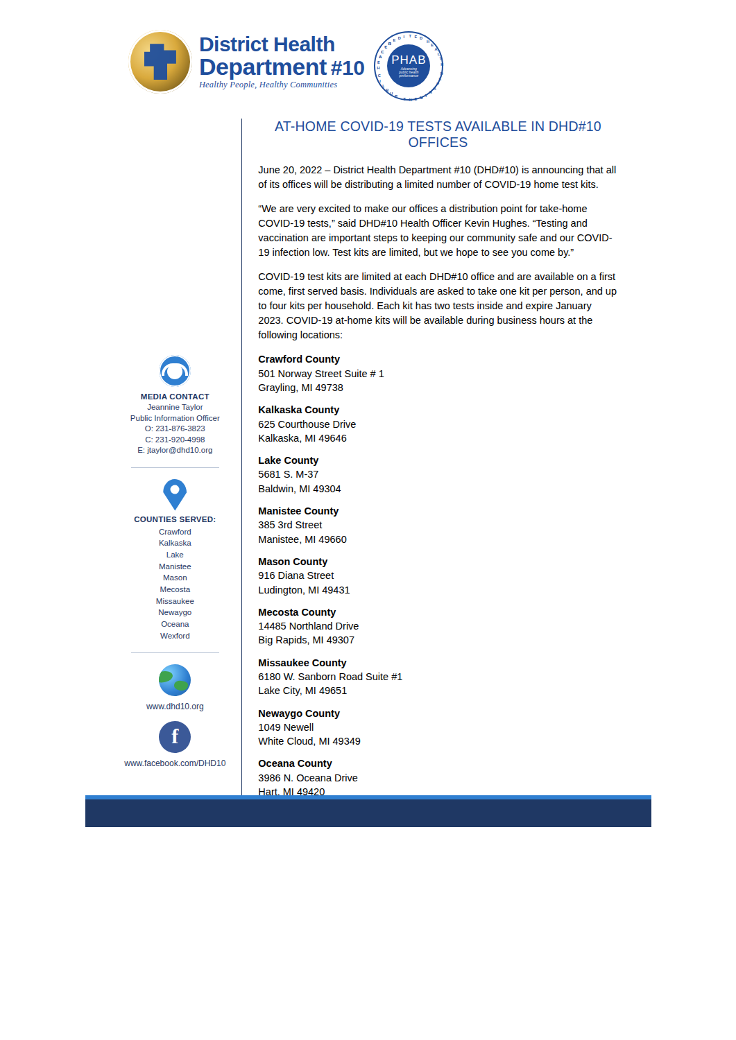District Health
Department #10
Healthy People, Healthy Communities
A C C R E D I T E D H E A L T H D E P A R T M E N T P U B L I C H E A L T H
PHAB
Advancing
public health
performance
MEDIA CONTACT
Jeannine Taylor
Public Information Officer
O: 231-876-3823
C: 231-920-4998
E: jtaylor@dhd10.org
COUNTIES SERVED:
Crawford
Kalkaska
Lake
Manistee
Mason
Mecosta
Missaukee
Newaygo
Oceana
Wexford
www.dhd10.org
f
www.facebook.com/DHD10
AT-HOME COVID-19 TESTS AVAILABLE IN DHD#10 OFFICES
June 20, 2022 – District Health Department #10 (DHD#10) is announcing that all of its offices will be distributing a limited number of COVID-19 home test kits.
“We are very excited to make our offices a distribution point for take-home COVID-19 tests,” said DHD#10 Health Officer Kevin Hughes. “Testing and vaccination are important steps to keeping our community safe and our COVID-19 infection low. Test kits are limited, but we hope to see you come by.”
COVID-19 test kits are limited at each DHD#10 office and are available on a first come, first served basis. Individuals are asked to take one kit per person, and up to four kits per household. Each kit has two tests inside and expire January 2023. COVID-19 at-home kits will be available during business hours at the following locations:
Crawford County
501 Norway Street Suite # 1
Grayling, MI 49738
Kalkaska County
625 Courthouse Drive
Kalkaska, MI 49646
Lake County
5681 S. M-37
Baldwin, MI 49304
Manistee County
385 3rd Street
Manistee, MI 49660
Mason County
916 Diana Street
Ludington, MI 49431
Mecosta County
14485 Northland Drive
Big Rapids, MI 49307
Missaukee County
6180 W. Sanborn Road Suite #1
Lake City, MI 49651
Newaygo County
1049 Newell
White Cloud, MI 49349
Oceana County
3986 N. Oceana Drive
Hart, MI 49420